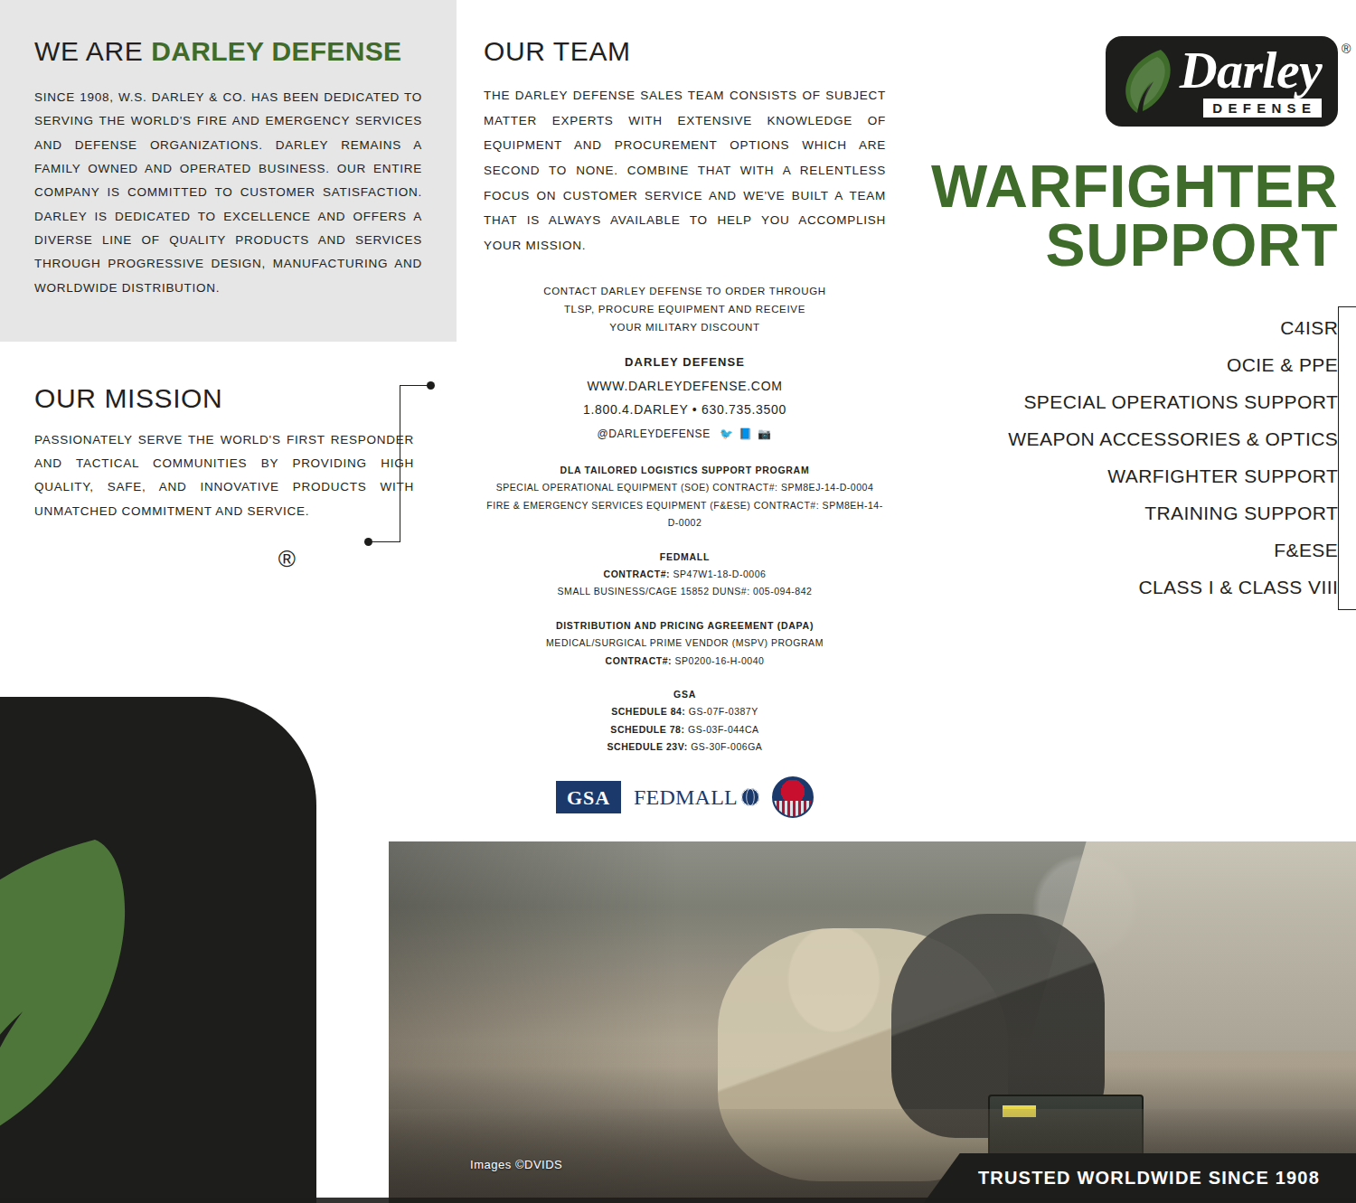We are Darley Defense
Since 1908, W.S. Darley & Co. has been dedicated to serving the world's fire and emergency services and defense organizations. Darley remains a family owned and operated business. Our entire company is committed to customer satisfaction. Darley is dedicated to excellence and offers a diverse line of quality products and services through progressive design, manufacturing and worldwide distribution.
Our Mission
Passionately serve the world's first responder and tactical communities by providing high quality, safe, and innovative products with unmatched commitment and service.
®
Our Team
The Darley Defense sales team consists of subject matter experts with extensive knowledge of equipment and procurement options which are second to none. Combine that with a relentless focus on customer service and we've built a team that is always available to help you accomplish your mission.
Contact Darley Defense to order through
TLSP, procure equipment and receive
your military discount
Darley Defense
www.darleydefense.com
1.800.4.DARLEY • 630.735.3500
@DARLEYDEFENSE 🐦 📘 📷
DLA Tailored Logistics Support Program
Special Operational Equipment (SOE) Contract#: SPM8EJ-14-D-0004
Fire & Emergency Services Equipment (F&ESE) Contract#: SPM8EH-14-D-0002
FedMall
Contract#: SP47W1-18-D-0006
Small Business/CAGE 15852 DUNS#: 005-094-842
Distribution and Pricing Agreement (DAPA)
Medical/Surgical Prime Vendor (MSPV) Program
Contract#: SP0200-16-H-0040
GSA
Schedule 84: GS-07F-0387Y
Schedule 78: GS-03F-044CA
Schedule 23V: GS-30F-006GA
GSA FedMall
Darley DEFENSE
®
Warfighter
Support
C4ISR
OCIE & PPE
Special Operations Support
Weapon Accessories & Optics
Warfighter Support
Training Support
F&ESE
Class I & Class VIII
Images ©DVIDS
Trusted Worldwide Since 1908